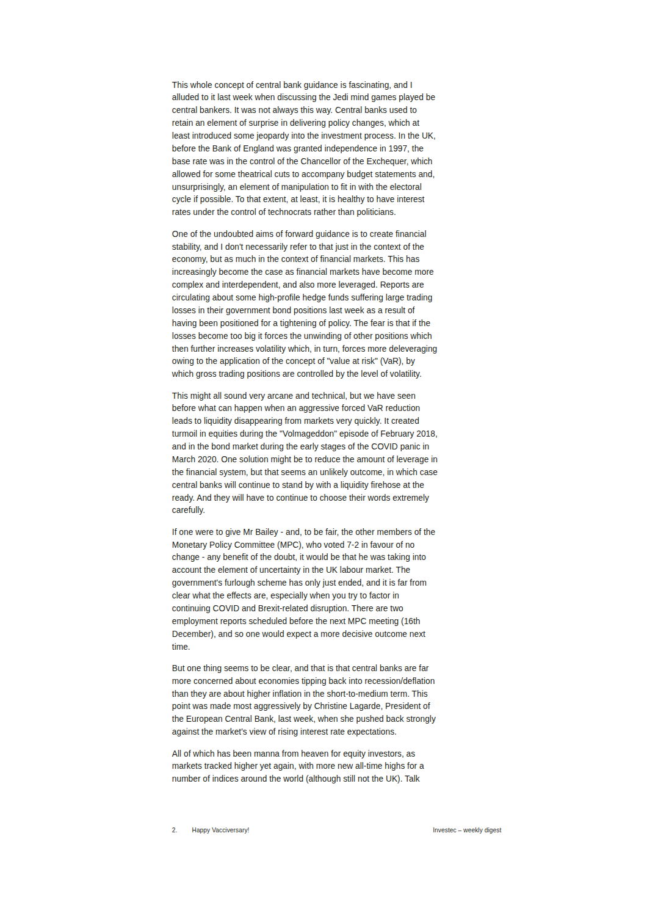This whole concept of central bank guidance is fascinating, and I alluded to it last week when discussing the Jedi mind games played be central bankers. It was not always this way. Central banks used to retain an element of surprise in delivering policy changes, which at least introduced some jeopardy into the investment process. In the UK, before the Bank of England was granted independence in 1997, the base rate was in the control of the Chancellor of the Exchequer, which allowed for some theatrical cuts to accompany budget statements and, unsurprisingly, an element of manipulation to fit in with the electoral cycle if possible. To that extent, at least, it is healthy to have interest rates under the control of technocrats rather than politicians.
One of the undoubted aims of forward guidance is to create financial stability, and I don't necessarily refer to that just in the context of the economy, but as much in the context of financial markets. This has increasingly become the case as financial markets have become more complex and interdependent, and also more leveraged. Reports are circulating about some high-profile hedge funds suffering large trading losses in their government bond positions last week as a result of having been positioned for a tightening of policy. The fear is that if the losses become too big it forces the unwinding of other positions which then further increases volatility which, in turn, forces more deleveraging owing to the application of the concept of "value at risk" (VaR), by which gross trading positions are controlled by the level of volatility.
This might all sound very arcane and technical, but we have seen before what can happen when an aggressive forced VaR reduction leads to liquidity disappearing from markets very quickly. It created turmoil in equities during the "Volmageddon" episode of February 2018, and in the bond market during the early stages of the COVID panic in March 2020. One solution might be to reduce the amount of leverage in the financial system, but that seems an unlikely outcome, in which case central banks will continue to stand by with a liquidity firehose at the ready. And they will have to continue to choose their words extremely carefully.
If one were to give Mr Bailey - and, to be fair, the other members of the Monetary Policy Committee (MPC), who voted 7-2 in favour of no change - any benefit of the doubt, it would be that he was taking into account the element of uncertainty in the UK labour market. The government's furlough scheme has only just ended, and it is far from clear what the effects are, especially when you try to factor in continuing COVID and Brexit-related disruption. There are two employment reports scheduled before the next MPC meeting (16th December), and so one would expect a more decisive outcome next time.
But one thing seems to be clear, and that is that central banks are far more concerned about economies tipping back into recession/deflation than they are about higher inflation in the short-to-medium term. This point was made most aggressively by Christine Lagarde, President of the European Central Bank, last week, when she pushed back strongly against the market's view of rising interest rate expectations.
All of which has been manna from heaven for equity investors, as markets tracked higher yet again, with more new all-time highs for a number of indices around the world (although still not the UK). Talk
2. Happy Vacciversary!
Investec – weekly digest